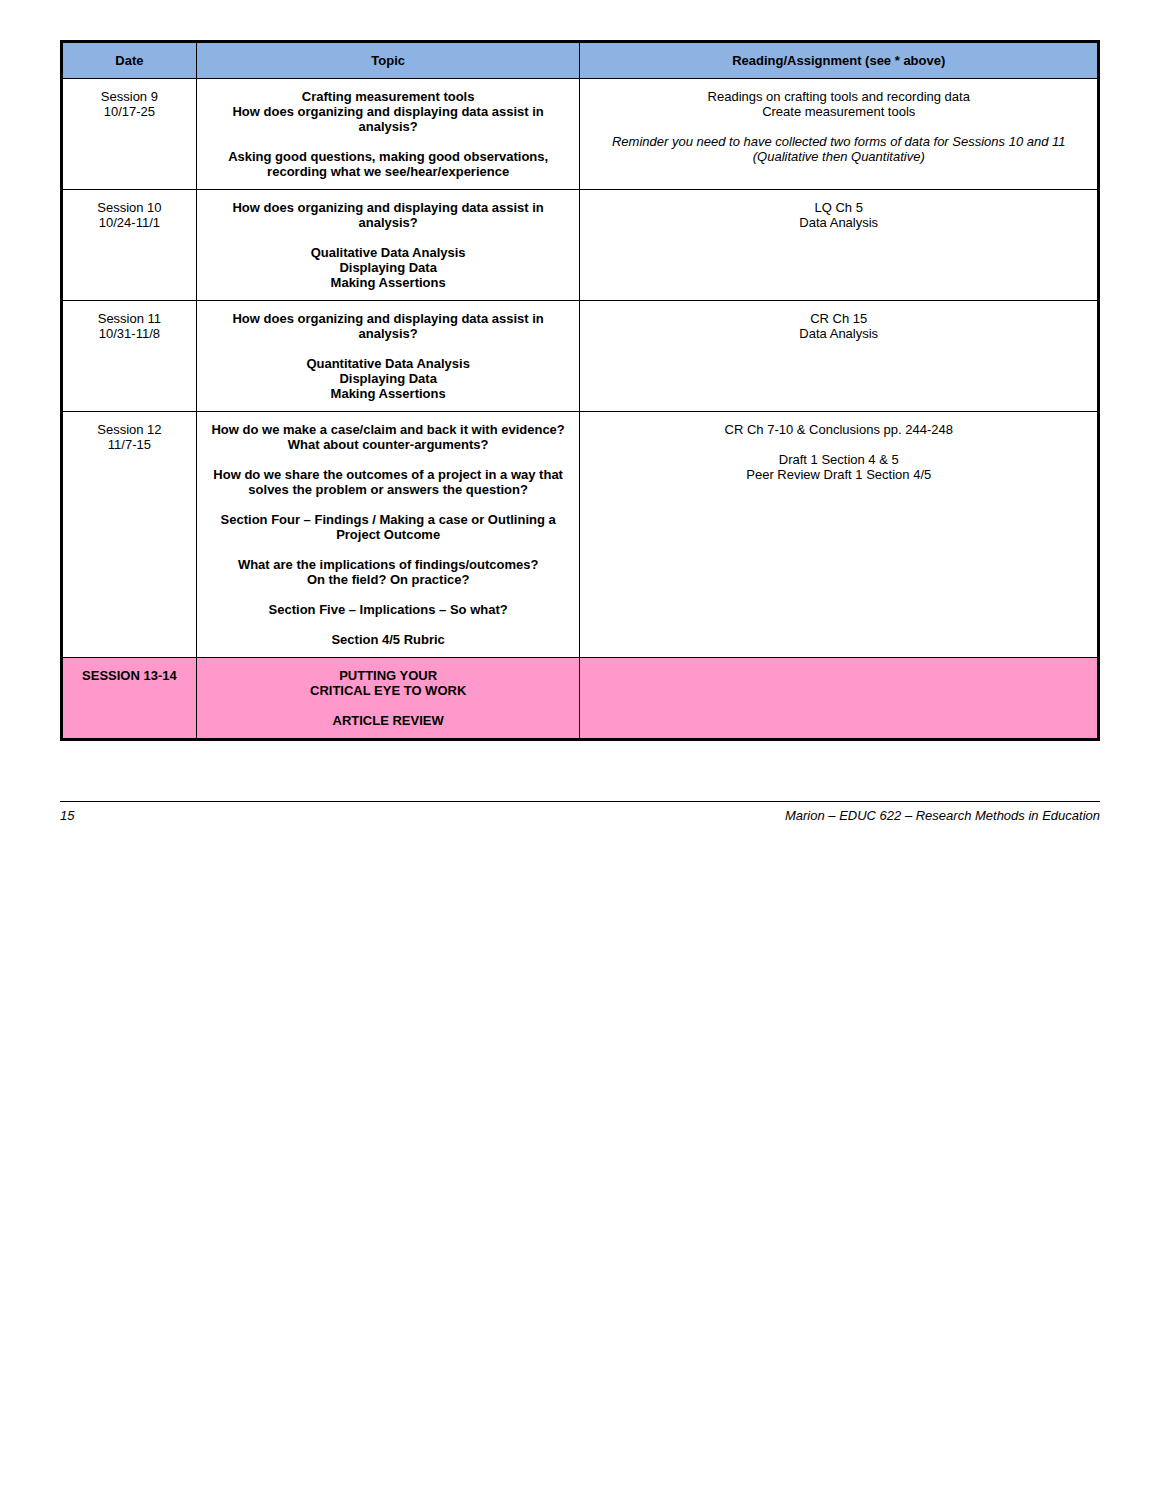| Date | Topic | Reading/Assignment (see * above) |
| --- | --- | --- |
| Session 9 10/17-25 | Crafting measurement tools How does organizing and displaying data assist in analysis? Asking good questions, making good observations, recording what we see/hear/experience | Readings on crafting tools and recording data Create measurement tools Reminder you need to have collected two forms of data for Sessions 10 and 11 (Qualitative then Quantitative) |
| Session 10 10/24-11/1 | How does organizing and displaying data assist in analysis? Qualitative Data Analysis Displaying Data Making Assertions | LQ Ch 5 Data Analysis |
| Session 11 10/31-11/8 | How does organizing and displaying data assist in analysis? Quantitative Data Analysis Displaying Data Making Assertions | CR Ch 15 Data Analysis |
| Session 12 11/7-15 | How do we make a case/claim and back it with evidence? What about counter-arguments? How do we share the outcomes of a project in a way that solves the problem or answers the question? Section Four – Findings / Making a case or Outlining a Project Outcome What are the implications of findings/outcomes? On the field? On practice? Section Five – Implications – So what? Section 4/5 Rubric | CR Ch 7-10 & Conclusions pp. 244-248 Draft 1 Section 4 & 5 Peer Review Draft 1 Section 4/5 |
| SESSION 13-14 | PUTTING YOUR CRITICAL EYE TO WORK ARTICLE REVIEW | |
15 Marion – EDUC 622 – Research Methods in Education